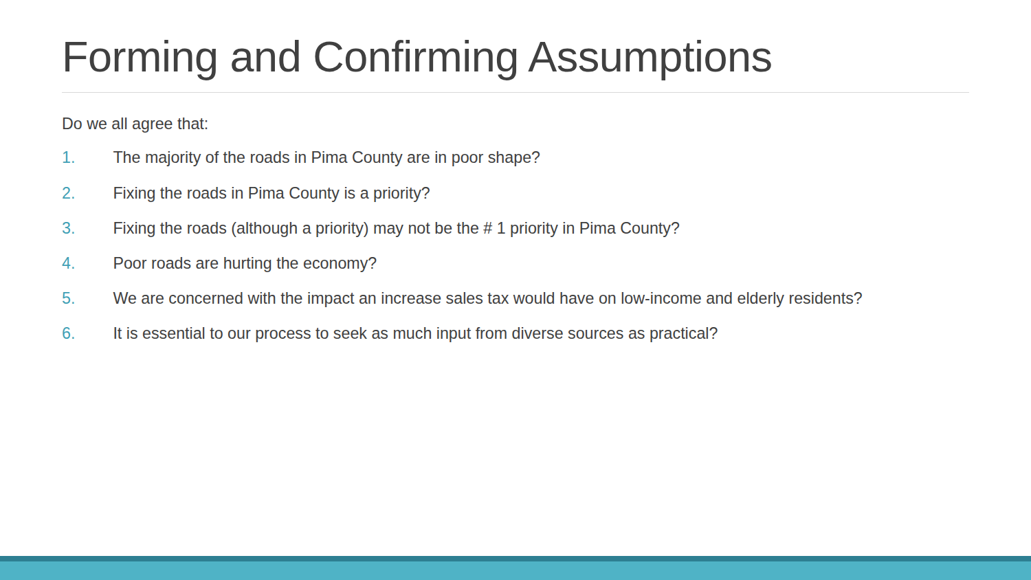Forming and Confirming Assumptions
Do we all agree that:
The majority of the roads in Pima County are in poor shape?
Fixing the roads in Pima County is a priority?
Fixing the roads (although a priority) may not be the # 1 priority in Pima County?
Poor roads are hurting the economy?
We are concerned with the impact an increase sales tax would have on low-income and elderly residents?
It is essential to our process to seek as much input from diverse sources as practical?